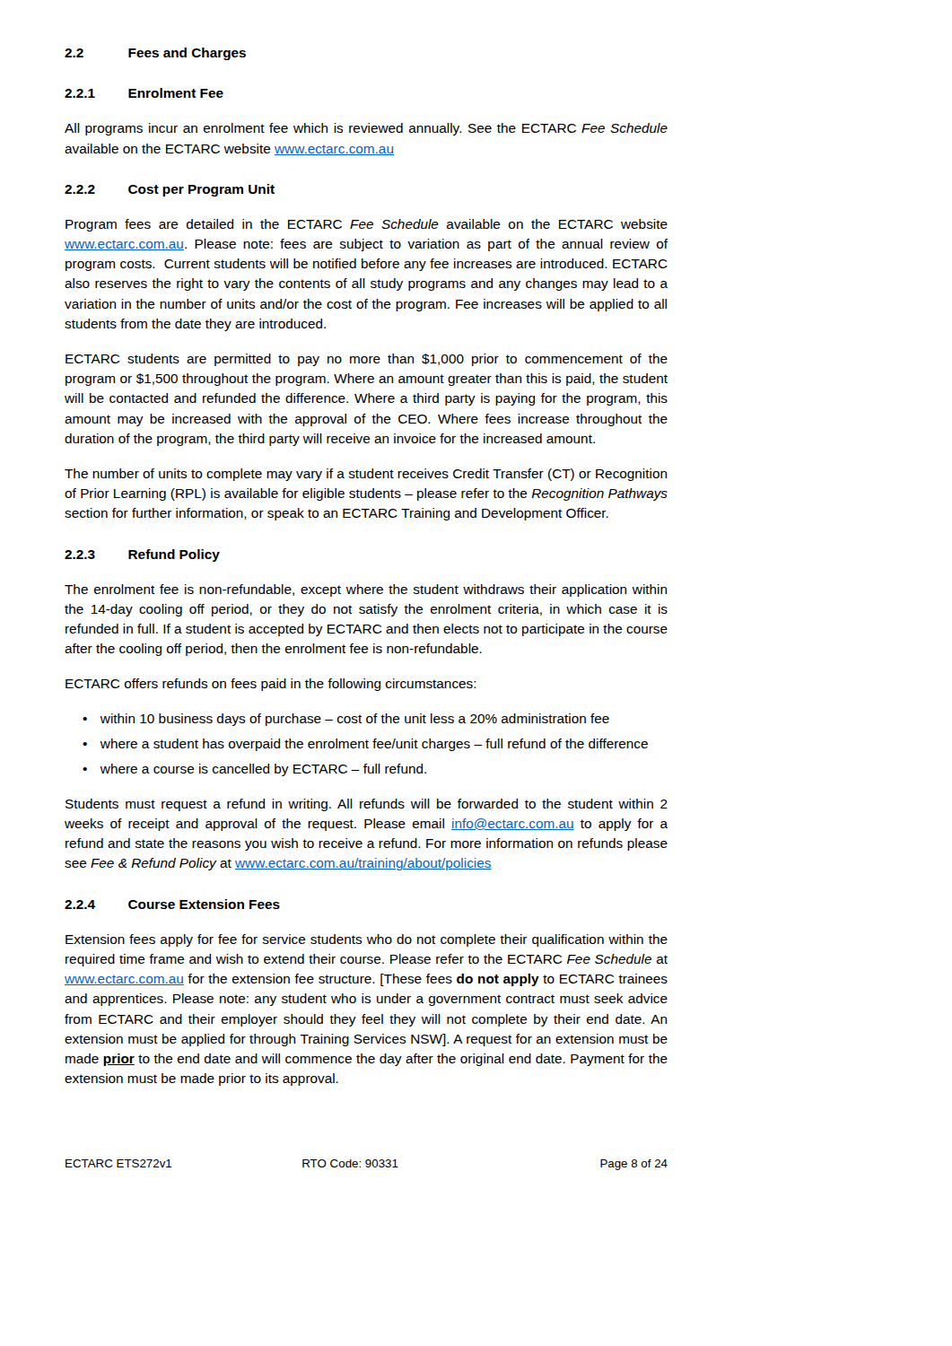2.2 Fees and Charges
2.2.1 Enrolment Fee
All programs incur an enrolment fee which is reviewed annually. See the ECTARC Fee Schedule available on the ECTARC website www.ectarc.com.au
2.2.2 Cost per Program Unit
Program fees are detailed in the ECTARC Fee Schedule available on the ECTARC website www.ectarc.com.au. Please note: fees are subject to variation as part of the annual review of program costs. Current students will be notified before any fee increases are introduced. ECTARC also reserves the right to vary the contents of all study programs and any changes may lead to a variation in the number of units and/or the cost of the program. Fee increases will be applied to all students from the date they are introduced.
ECTARC students are permitted to pay no more than $1,000 prior to commencement of the program or $1,500 throughout the program. Where an amount greater than this is paid, the student will be contacted and refunded the difference. Where a third party is paying for the program, this amount may be increased with the approval of the CEO. Where fees increase throughout the duration of the program, the third party will receive an invoice for the increased amount.
The number of units to complete may vary if a student receives Credit Transfer (CT) or Recognition of Prior Learning (RPL) is available for eligible students – please refer to the Recognition Pathways section for further information, or speak to an ECTARC Training and Development Officer.
2.2.3 Refund Policy
The enrolment fee is non-refundable, except where the student withdraws their application within the 14-day cooling off period, or they do not satisfy the enrolment criteria, in which case it is refunded in full. If a student is accepted by ECTARC and then elects not to participate in the course after the cooling off period, then the enrolment fee is non-refundable.
ECTARC offers refunds on fees paid in the following circumstances:
within 10 business days of purchase – cost of the unit less a 20% administration fee
where a student has overpaid the enrolment fee/unit charges – full refund of the difference
where a course is cancelled by ECTARC – full refund.
Students must request a refund in writing. All refunds will be forwarded to the student within 2 weeks of receipt and approval of the request. Please email info@ectarc.com.au to apply for a refund and state the reasons you wish to receive a refund. For more information on refunds please see Fee & Refund Policy at www.ectarc.com.au/training/about/policies
2.2.4 Course Extension Fees
Extension fees apply for fee for service students who do not complete their qualification within the required time frame and wish to extend their course. Please refer to the ECTARC Fee Schedule at www.ectarc.com.au for the extension fee structure. [These fees do not apply to ECTARC trainees and apprentices. Please note: any student who is under a government contract must seek advice from ECTARC and their employer should they feel they will not complete by their end date. An extension must be applied for through Training Services NSW]. A request for an extension must be made prior to the end date and will commence the day after the original end date. Payment for the extension must be made prior to its approval.
ECTARC ETS272v1
RTO Code: 90331
Page 8 of 24